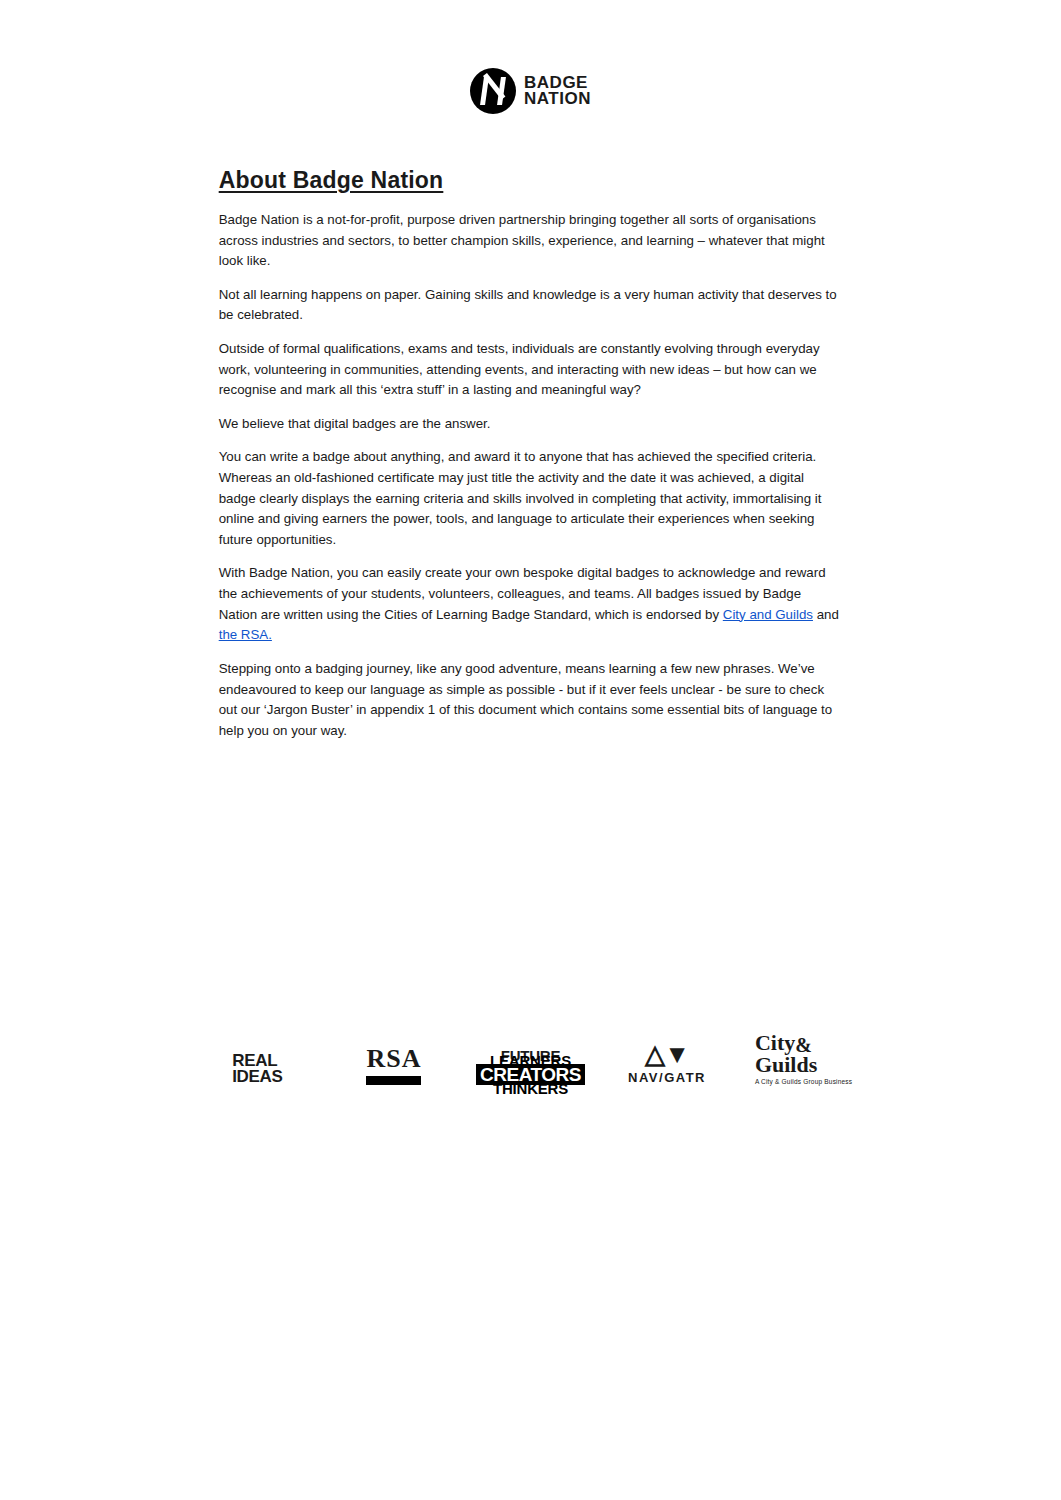BADGE NATION
About Badge Nation
Badge Nation is a not-for-profit, purpose driven partnership bringing together all sorts of organisations across industries and sectors, to better champion skills, experience, and learning – whatever that might look like.
Not all learning happens on paper. Gaining skills and knowledge is a very human activity that deserves to be celebrated.
Outside of formal qualifications, exams and tests, individuals are constantly evolving through everyday work, volunteering in communities, attending events, and interacting with new ideas – but how can we recognise and mark all this ‘extra stuff’ in a lasting and meaningful way?
We believe that digital badges are the answer.
You can write a badge about anything, and award it to anyone that has achieved the specified criteria. Whereas an old-fashioned certificate may just title the activity and the date it was achieved, a digital badge clearly displays the earning criteria and skills involved in completing that activity, immortalising it online and giving earners the power, tools, and language to articulate their experiences when seeking future opportunities.
With Badge Nation, you can easily create your own bespoke digital badges to acknowledge and reward the achievements of your students, volunteers, colleagues, and teams. All badges issued by Badge Nation are written using the Cities of Learning Badge Standard, which is endorsed by City and Guilds and the RSA.
Stepping onto a badging journey, like any good adventure, means learning a few new phrases. We’ve endeavoured to keep our language as simple as possible - but if it ever feels unclear - be sure to check out our ‘Jargon Buster’ in appendix 1 of this document which contains some essential bits of language to help you on your way.
Real Ideas
RSA
FUTURE LEARNERS CREATORS THINKERS
△▼
NAV/GATR
City& Guilds
A City & Guilds Group Business